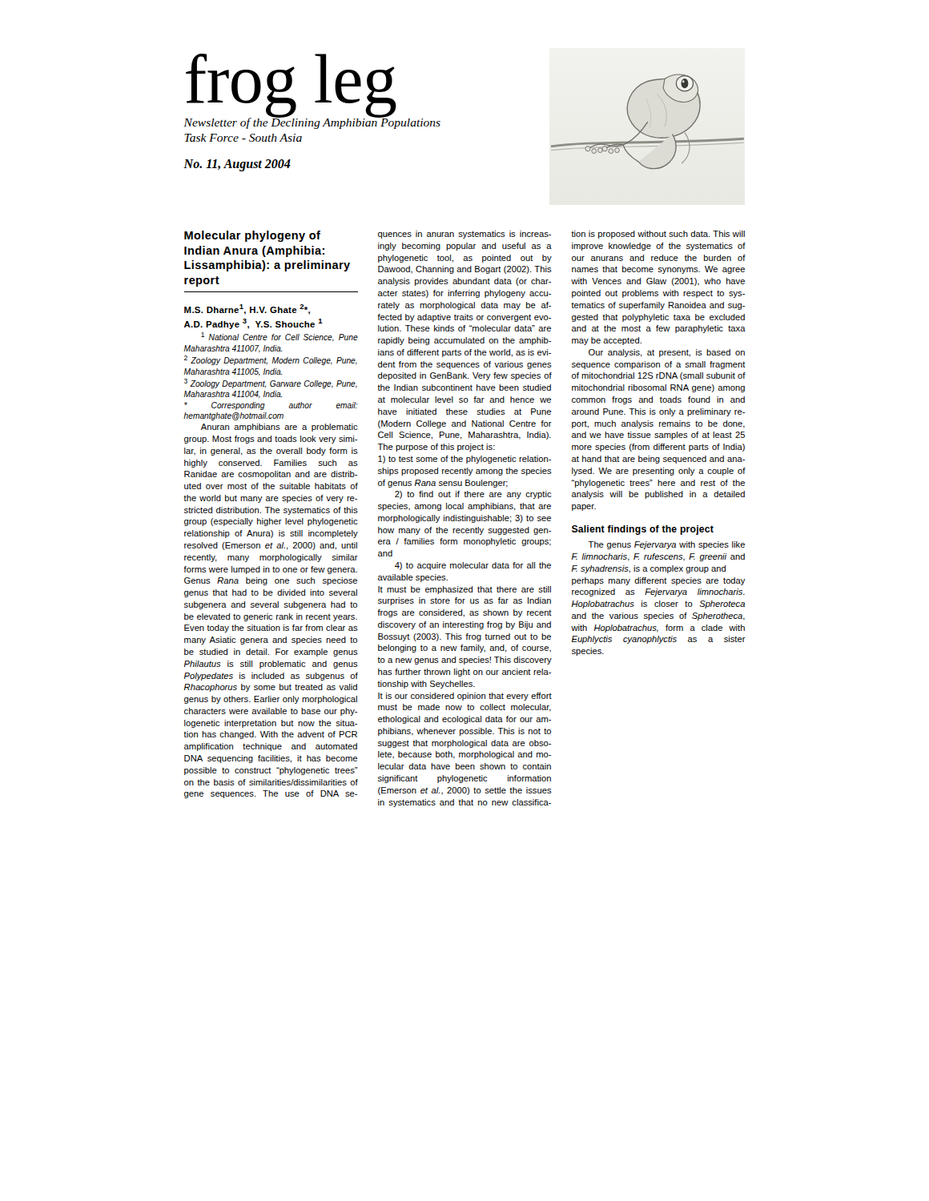frog leg
Newsletter of the Declining Amphibian Populations
Task Force - South Asia
No. 11, August 2004
Molecular phylogeny of Indian Anura (Amphibia: Lissamphibia): a preliminary report
M.S. Dharne1, H.V. Ghate 2*,
A.D. Padhye 3, Y.S. Shouche 1
1 National Centre for Cell Science, Pune Maharashtra 411007, India.
2 Zoology Department, Modern College, Pune, Maharashtra 411005, India.
3 Zoology Department, Garware College, Pune, Maharashtra 411004, India.
* Corresponding author email: hemantghate@hotmail.com
Anuran amphibians are a problematic group. Most frogs and toads look very similar, in general, as the overall body form is highly conserved. Families such as Ranidae are cosmopolitan and are distributed over most of the suitable habitats of the world but many are species of very restricted distribution. The systematics of this group (especially higher level phylogenetic relationship of Anura) is still incompletely resolved (Emerson et al., 2000) and, until recently, many morphologically similar forms were lumped in to one or few genera. Genus Rana being one such speciose genus that had to be divided into several subgenera and several subgenera had to be elevated to generic rank in recent years. Even today the situation is far from clear as many Asiatic genera and species need to be studied in detail. For example genus Philautus is still problematic and genus Polypedates is included as subgenus of Rhacophorus by some but treated as valid genus by others. Earlier only morphological characters were available to base our phylogenetic interpretation but now the situation has changed. With the advent of PCR amplification technique and automated DNA sequencing facilities, it has become possible to construct “phylogenetic trees” on the basis of similarities/dissimilarities of gene sequences. The use of DNA sequences in anuran systematics is increasingly becoming popular and useful as a phylogenetic tool, as pointed out by Dawood, Channing and Bogart (2002). This analysis provides abundant data (or character states) for inferring phylogeny accurately as morphological data may be affected by adaptive traits or convergent evolution. These kinds of “molecular data” are rapidly being accumulated on the amphibians of different parts of the world, as is evident from the sequences of various genes deposited in GenBank. Very few species of the Indian subcontinent have been studied at molecular level so far and hence we have initiated these studies at Pune (Modern College and National Centre for Cell Science, Pune, Maharashtra, India). The purpose of this project is:
1) to test some of the phylogenetic relationships proposed recently among the species of genus Rana sensu Boulenger;
2) to find out if there are any cryptic species, among local amphibians, that are morphologically indistinguishable; 3) to see how many of the recently suggested genera / families form monophyletic groups; and
4) to acquire molecular data for all the available species.
It must be emphasized that there are still surprises in store for us as far as Indian frogs are considered, as shown by recent discovery of an interesting frog by Biju and Bossuyt (2003). This frog turned out to be belonging to a new family, and, of course, to a new genus and species! This discovery has further thrown light on our ancient relationship with Seychelles.
It is our considered opinion that every effort must be made now to collect molecular, ethological and ecological data for our amphibians, whenever possible. This is not to suggest that morphological data are obsolete, because both, morphological and molecular data have been shown to contain significant phylogenetic information (Emerson et al., 2000) to settle the issues in systematics and that no new classification is proposed without such data. This will improve knowledge of the systematics of our anurans and reduce the burden of names that become synonyms. We agree with Vences and Glaw (2001), who have pointed out problems with respect to systematics of superfamily Ranoidea and suggested that polyphyletic taxa be excluded and at the most a few paraphyletic taxa may be accepted.
Our analysis, at present, is based on sequence comparison of a small fragment of mitochondrial 12S rDNA (small subunit of mitochondrial ribosomal RNA gene) among common frogs and toads found in and around Pune. This is only a preliminary report, much analysis remains to be done, and we have tissue samples of at least 25 more species (from different parts of India) at hand that are being sequenced and analysed. We are presenting only a couple of “phylogenetic trees” here and rest of the analysis will be published in a detailed paper.
Salient findings of the project
The genus Fejervarya with species like F. limnocharis, F. rufescens, F. greenii and F. syhadrensis, is a complex group and
perhaps many different species are today recognized as Fejervarya limnocharis. Hoplobatrachus is closer to Spheroteca and the various species of Spherotheca, with Hoplobatrachus, form a clade with Euphlyctis cyanophlyctis as a sister species.